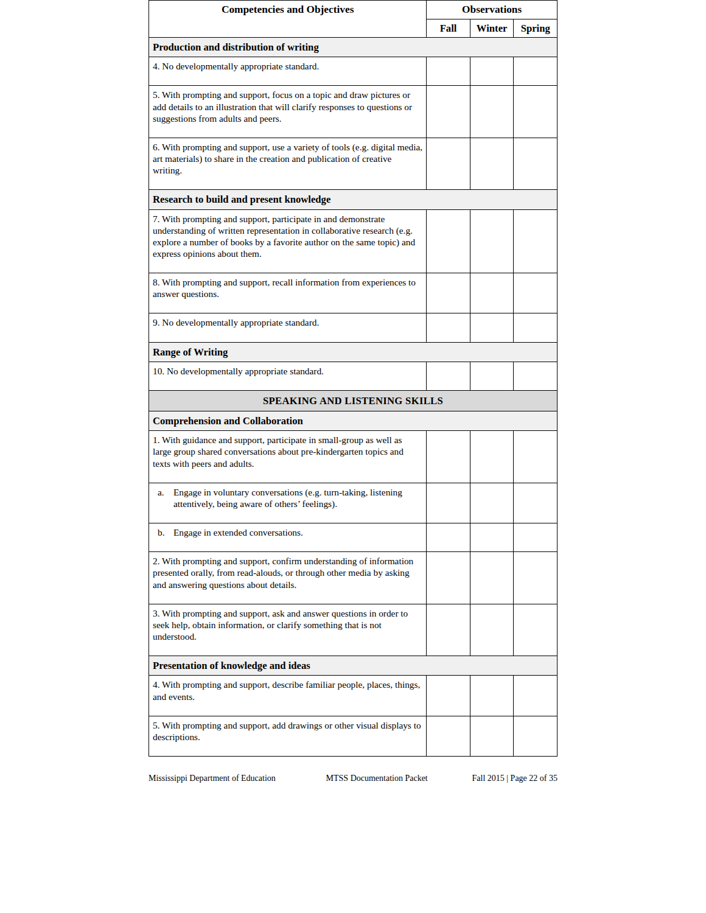| Competencies and Objectives | Observations |
| --- | --- |
| Fall | Winter | Spring |
| Production and distribution of writing |
| 4. No developmentally appropriate standard. | | | |
| 5. With prompting and support, focus on a topic and draw pictures or add details to an illustration that will clarify responses to questions or suggestions from adults and peers. | | | |
| 6. With prompting and support, use a variety of tools (e.g. digital media, art materials) to share in the creation and publication of creative writing. | | | |
| Research to build and present knowledge |
| 7. With prompting and support, participate in and demonstrate understanding of written representation in collaborative research (e.g. explore a number of books by a favorite author on the same topic) and express opinions about them. | | | |
| 8. With prompting and support, recall information from experiences to answer questions. | | | |
| 9. No developmentally appropriate standard. | | | |
| Range of Writing |
| 10. No developmentally appropriate standard. | | | |
| SPEAKING AND LISTENING SKILLS |
| Comprehension and Collaboration |
| 1. With guidance and support, participate in small-group as well as large group shared conversations about pre-kindergarten topics and texts with peers and adults. | | | |
| a. Engage in voluntary conversations (e.g. turn-taking, listening attentively, being aware of others’ feelings). | | | |
| b. Engage in extended conversations. | | | |
| 2. With prompting and support, confirm understanding of information presented orally, from read-alouds, or through other media by asking and answering questions about details. | | | |
| 3. With prompting and support, ask and answer questions in order to seek help, obtain information, or clarify something that is not understood. | | | |
| Presentation of knowledge and ideas |
| 4. With prompting and support, describe familiar people, places, things, and events. | | | |
| 5. With prompting and support, add drawings or other visual displays to descriptions. | | | |
Mississippi Department of Education
MTSS Documentation Packet
Fall 2015 | Page 22 of 35